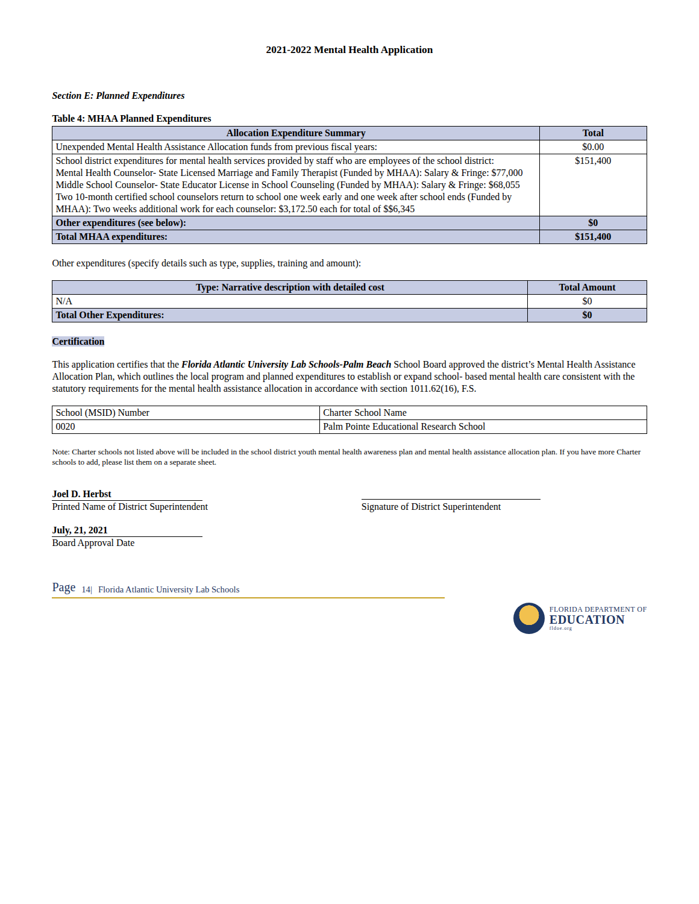2021-2022 Mental Health Application
Section E: Planned Expenditures
Table 4: MHAA Planned Expenditures
| Allocation Expenditure Summary | Total |
| --- | --- |
| Unexpended Mental Health Assistance Allocation funds from previous fiscal years: | $0.00 |
| School district expenditures for mental health services provided by staff who are employees of the school district: Mental Health Counselor- State Licensed Marriage and Family Therapist (Funded by MHAA): Salary & Fringe: $77,000 Middle School Counselor- State Educator License in School Counseling (Funded by MHAA): Salary & Fringe: $68,055 Two 10-month certified school counselors return to school one week early and one week after school ends (Funded by MHAA): Two weeks additional work for each counselor: $3,172.50 each for total of $$6,345 | $151,400 |
| Other expenditures (see below): | $0 |
| Total MHAA expenditures: | $151,400 |
Other expenditures (specify details such as type, supplies, training and amount):
| Type: Narrative description with detailed cost | Total Amount |
| --- | --- |
| N/A | $0 |
| Total Other Expenditures: | $0 |
Certification
This application certifies that the Florida Atlantic University Lab Schools-Palm Beach School Board approved the district’s Mental Health Assistance Allocation Plan, which outlines the local program and planned expenditures to establish or expand school- based mental health care consistent with the statutory requirements for the mental health assistance allocation in accordance with section 1011.62(16), F.S.
| School (MSID) Number | Charter School Name |
| 0020 | Palm Pointe Educational Research School |
Note: Charter schools not listed above will be included in the school district youth mental health awareness plan and mental health assistance allocation plan. If you have more Charter schools to add, please list them on a separate sheet.
| Joel D. Herbst | |
| Printed Name of District Superintendent | Signature of District Superintendent |
| July, 21, 2021 | |
| Board Approval Date | |
Page 14| Florida Atlantic University Lab Schools
FLORIDA DEPARTMENT OF
EDUCATION
fldoe.org